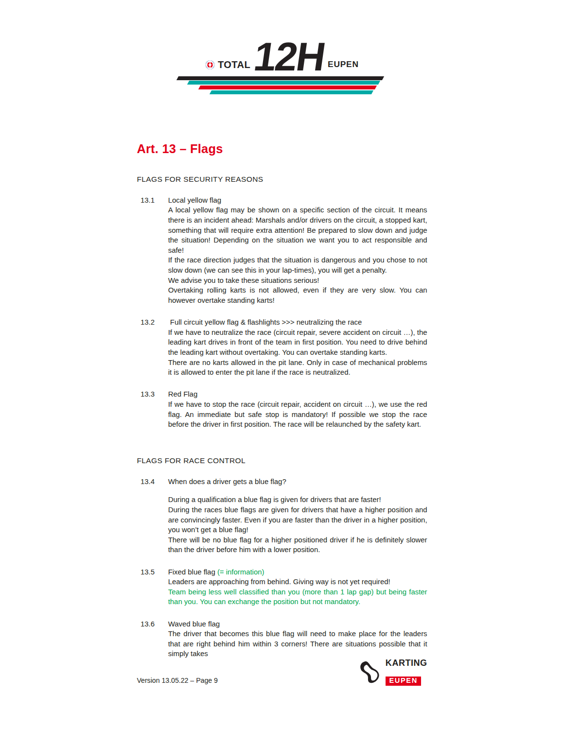Total
12H
Eupen
Art. 13 – Flags
Flags for security reasons
13.1
Local yellow flag
A local yellow flag may be shown on a specific section of the circuit. It means there is an incident ahead: Marshals and/or drivers on the circuit, a stopped kart, something that will require extra attention! Be prepared to slow down and judge the situation! Depending on the situation we want you to act responsible and safe!
If the race direction judges that the situation is dangerous and you chose to not slow down (we can see this in your lap-times), you will get a penalty.
We advise you to take these situations serious!
Overtaking rolling karts is not allowed, even if they are very slow. You can however overtake standing karts!
13.2
Full circuit yellow flag & flashlights >>> neutralizing the race
If we have to neutralize the race (circuit repair, severe accident on circuit …), the leading kart drives in front of the team in first position. You need to drive behind the leading kart without overtaking. You can overtake standing karts.
There are no karts allowed in the pit lane. Only in case of mechanical problems it is allowed to enter the pit lane if the race is neutralized.
13.3
Red Flag
If we have to stop the race (circuit repair, accident on circuit …), we use the red flag. An immediate but safe stop is mandatory! If possible we stop the race before the driver in first position. The race will be relaunched by the safety kart.
Flags for race control
13.4
When does a driver gets a blue flag?
During a qualification a blue flag is given for drivers that are faster!
During the races blue flags are given for drivers that have a higher position and are convincingly faster. Even if you are faster than the driver in a higher position, you won’t get a blue flag!
There will be no blue flag for a higher positioned driver if he is definitely slower than the driver before him with a lower position.
13.5
Fixed blue flag (= information)
Leaders are approaching from behind. Giving way is not yet required!
Team being less well classified than you (more than 1 lap gap) but being faster than you. You can exchange the position but not mandatory.
13.6
Waved blue flag
The driver that becomes this blue flag will need to make place for the leaders that are right behind him within 3 corners! There are situations possible that it simply takes
Version 13.05.22 – Page 9
Karting
Eupen